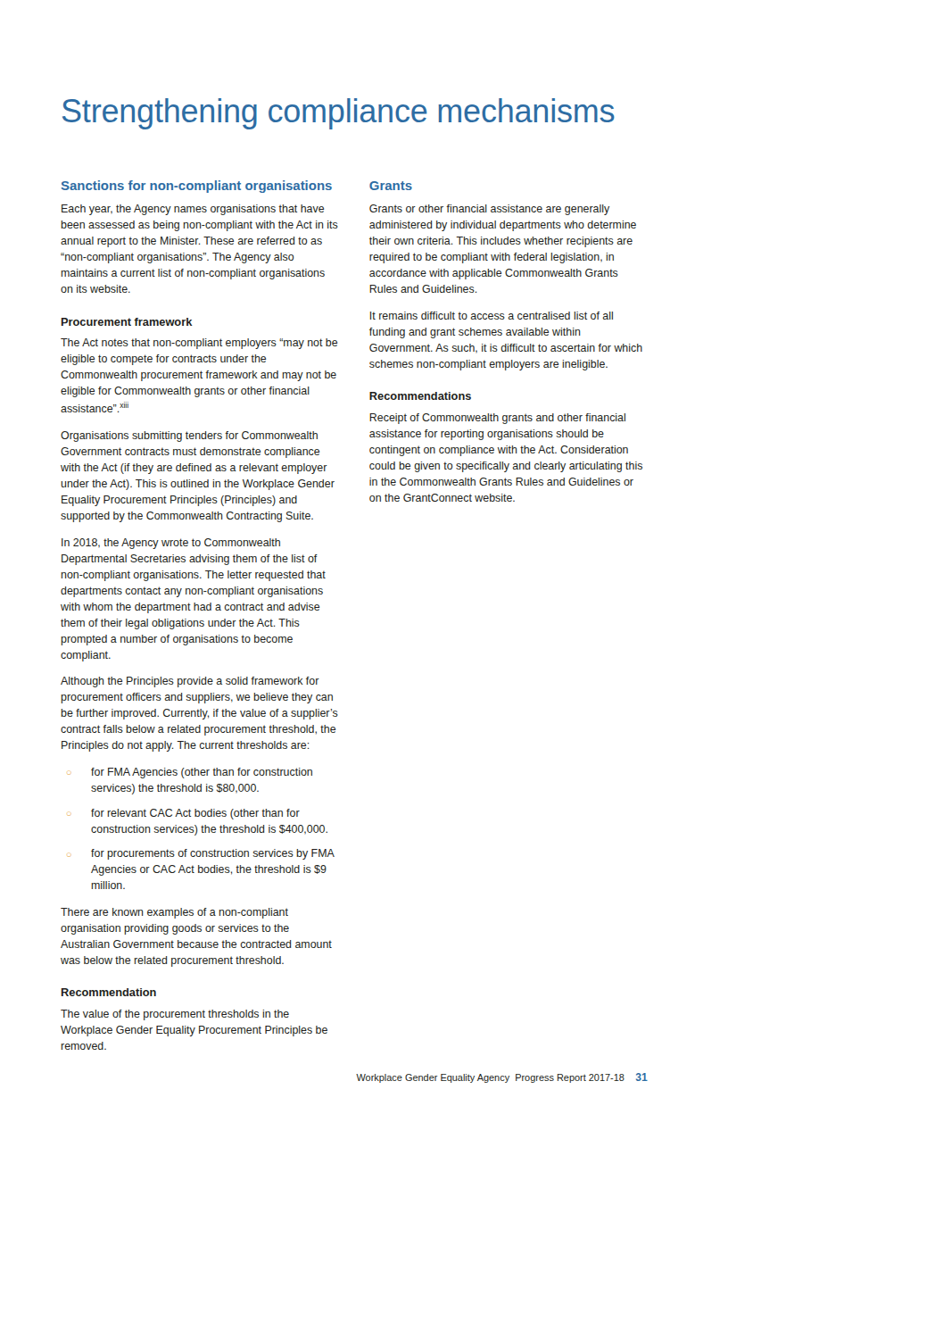Strengthening compliance mechanisms
Sanctions for non-compliant organisations
Each year, the Agency names organisations that have been assessed as being non-compliant with the Act in its annual report to the Minister. These are referred to as “non-compliant organisations”. The Agency also maintains a current list of non-compliant organisations on its website.
Procurement framework
The Act notes that non-compliant employers “may not be eligible to compete for contracts under the Commonwealth procurement framework and may not be eligible for Commonwealth grants or other financial assistance”.xiii
Organisations submitting tenders for Commonwealth Government contracts must demonstrate compliance with the Act (if they are defined as a relevant employer under the Act). This is outlined in the Workplace Gender Equality Procurement Principles (Principles) and supported by the Commonwealth Contracting Suite.
In 2018, the Agency wrote to Commonwealth Departmental Secretaries advising them of the list of non-compliant organisations. The letter requested that departments contact any non-compliant organisations with whom the department had a contract and advise them of their legal obligations under the Act. This prompted a number of organisations to become compliant.
Although the Principles provide a solid framework for procurement officers and suppliers, we believe they can be further improved. Currently, if the value of a supplier’s contract falls below a related procurement threshold, the Principles do not apply. The current thresholds are:
for FMA Agencies (other than for construction services) the threshold is $80,000.
for relevant CAC Act bodies (other than for construction services) the threshold is $400,000.
for procurements of construction services by FMA Agencies or CAC Act bodies, the threshold is $9 million.
There are known examples of a non-compliant organisation providing goods or services to the Australian Government because the contracted amount was below the related procurement threshold.
Recommendation
The value of the procurement thresholds in the Workplace Gender Equality Procurement Principles be removed.
Grants
Grants or other financial assistance are generally administered by individual departments who determine their own criteria. This includes whether recipients are required to be compliant with federal legislation, in accordance with applicable Commonwealth Grants Rules and Guidelines.
It remains difficult to access a centralised list of all funding and grant schemes available within Government. As such, it is difficult to ascertain for which schemes non-compliant employers are ineligible.
Recommendations
Receipt of Commonwealth grants and other financial assistance for reporting organisations should be contingent on compliance with the Act. Consideration could be given to specifically and clearly articulating this in the Commonwealth Grants Rules and Guidelines or on the GrantConnect website.
Workplace Gender Equality Agency Progress Report 2017-18 31